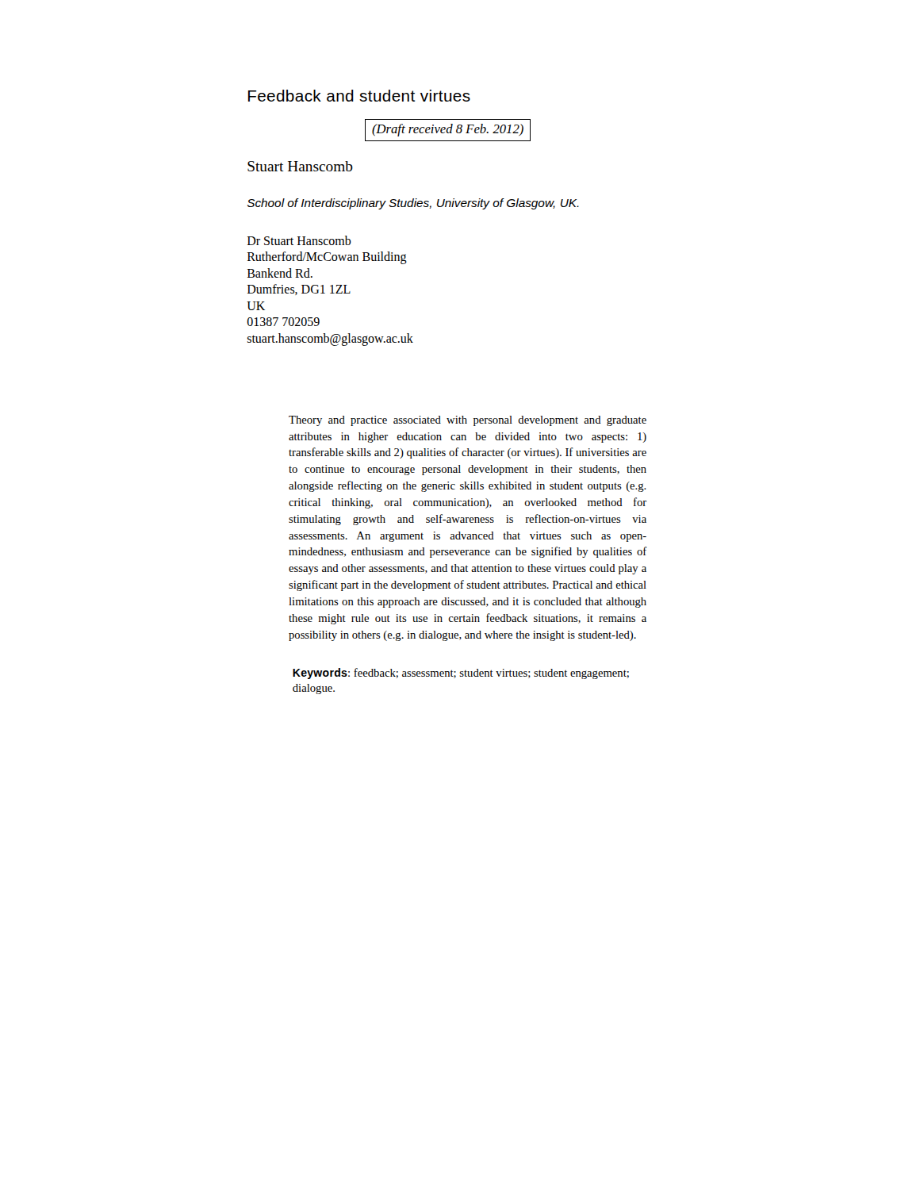Feedback and student virtues
(Draft received 8 Feb. 2012)
Stuart Hanscomb
School of Interdisciplinary Studies, University of Glasgow, UK.
Dr Stuart Hanscomb
Rutherford/McCowan Building
Bankend Rd.
Dumfries, DG1 1ZL
UK
01387 702059
stuart.hanscomb@glasgow.ac.uk
Theory and practice associated with personal development and graduate attributes in higher education can be divided into two aspects: 1) transferable skills and 2) qualities of character (or virtues). If universities are to continue to encourage personal development in their students, then alongside reflecting on the generic skills exhibited in student outputs (e.g. critical thinking, oral communication), an overlooked method for stimulating growth and self-awareness is reflection-on-virtues via assessments. An argument is advanced that virtues such as open-mindedness, enthusiasm and perseverance can be signified by qualities of essays and other assessments, and that attention to these virtues could play a significant part in the development of student attributes. Practical and ethical limitations on this approach are discussed, and it is concluded that although these might rule out its use in certain feedback situations, it remains a possibility in others (e.g. in dialogue, and where the insight is student-led).
Keywords: feedback; assessment; student virtues; student engagement; dialogue.